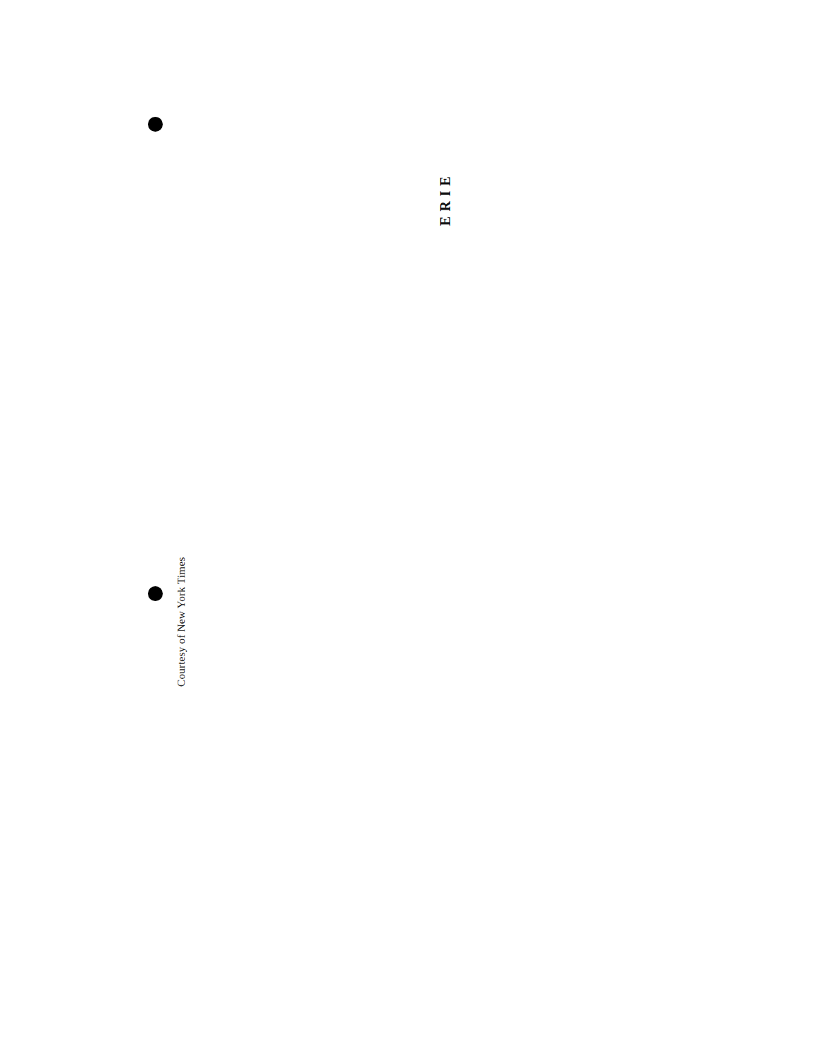ERIE
Courtesy of New York Times
Page content consists of one photographic illustration with the credit line “Courtesy of New York Times.” The word “ERIE” appears as lettering within the photograph.